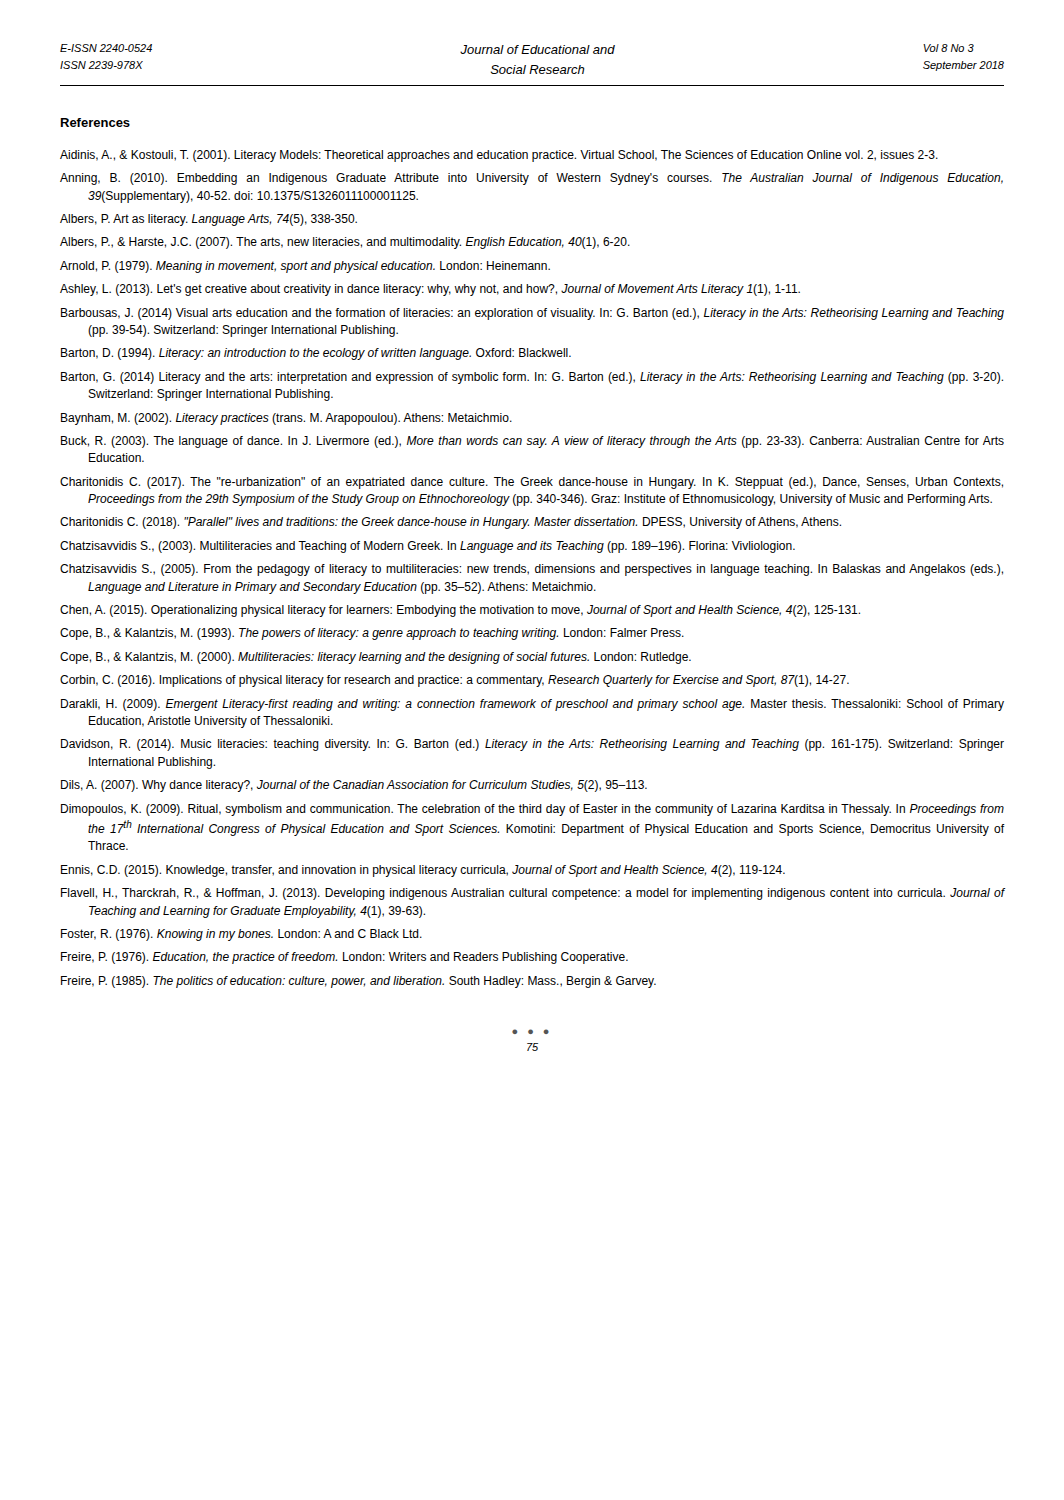E-ISSN 2240-0524
ISSN 2239-978X
Journal of Educational and
Social Research
Vol 8 No 3
September 2018
References
Aidinis, A., & Kostouli, T. (2001). Literacy Models: Theoretical approaches and education practice. Virtual School, The Sciences of Education Online vol. 2, issues 2-3.
Anning, B. (2010). Embedding an Indigenous Graduate Attribute into University of Western Sydney's courses. The Australian Journal of Indigenous Education, 39(Supplementary), 40-52. doi: 10.1375/S1326011100001125.
Albers, P. Art as literacy. Language Arts, 74(5), 338-350.
Albers, P., & Harste, J.C. (2007). The arts, new literacies, and multimodality. English Education, 40(1), 6-20.
Arnold, P. (1979). Meaning in movement, sport and physical education. London: Heinemann.
Ashley, L. (2013). Let's get creative about creativity in dance literacy: why, why not, and how?, Journal of Movement Arts Literacy 1(1), 1-11.
Barbousas, J. (2014) Visual arts education and the formation of literacies: an exploration of visuality. In: G. Barton (ed.), Literacy in the Arts: Retheorising Learning and Teaching (pp. 39-54). Switzerland: Springer International Publishing.
Barton, D. (1994). Literacy: an introduction to the ecology of written language. Oxford: Blackwell.
Barton, G. (2014) Literacy and the arts: interpretation and expression of symbolic form. In: G. Barton (ed.), Literacy in the Arts: Retheorising Learning and Teaching (pp. 3-20). Switzerland: Springer International Publishing.
Baynham, M. (2002). Literacy practices (trans. M. Arapopoulou). Athens: Metaichmio.
Buck, R. (2003). The language of dance. In J. Livermore (ed.), More than words can say. A view of literacy through the Arts (pp. 23-33). Canberra: Australian Centre for Arts Education.
Charitonidis C. (2017). The "re-urbanization" of an expatriated dance culture. The Greek dance-house in Hungary. In K. Steppuat (ed.), Dance, Senses, Urban Contexts, Proceedings from the 29th Symposium of the Study Group on Ethnochoreology (pp. 340-346). Graz: Institute of Ethnomusicology, University of Music and Performing Arts.
Charitonidis C. (2018). "Parallel" lives and traditions: the Greek dance-house in Hungary. Master dissertation. DPESS, University of Athens, Athens.
Chatzisavvidis S., (2003). Multiliteracies and Teaching of Modern Greek. In Language and its Teaching (pp. 189–196). Florina: Vivliologion.
Chatzisavvidis S., (2005). From the pedagogy of literacy to multiliteracies: new trends, dimensions and perspectives in language teaching. In Balaskas and Angelakos (eds.), Language and Literature in Primary and Secondary Education (pp. 35–52). Athens: Metaichmio.
Chen, A. (2015). Operationalizing physical literacy for learners: Embodying the motivation to move, Journal of Sport and Health Science, 4(2), 125-131.
Cope, B., & Kalantzis, M. (1993). The powers of literacy: a genre approach to teaching writing. London: Falmer Press.
Cope, B., & Kalantzis, M. (2000). Multiliteracies: literacy learning and the designing of social futures. London: Rutledge.
Corbin, C. (2016). Implications of physical literacy for research and practice: a commentary, Research Quarterly for Exercise and Sport, 87(1), 14-27.
Darakli, H. (2009). Emergent Literacy-first reading and writing: a connection framework of preschool and primary school age. Master thesis. Thessaloniki: School of Primary Education, Aristotle University of Thessaloniki.
Davidson, R. (2014). Music literacies: teaching diversity. In: G. Barton (ed.) Literacy in the Arts: Retheorising Learning and Teaching (pp. 161-175). Switzerland: Springer International Publishing.
Dils, A. (2007). Why dance literacy?, Journal of the Canadian Association for Curriculum Studies, 5(2), 95–113.
Dimopoulos, K. (2009). Ritual, symbolism and communication. The celebration of the third day of Easter in the community of Lazarina Karditsa in Thessaly. In Proceedings from the 17th International Congress of Physical Education and Sport Sciences. Komotini: Department of Physical Education and Sports Science, Democritus University of Thrace.
Ennis, C.D. (2015). Knowledge, transfer, and innovation in physical literacy curricula, Journal of Sport and Health Science, 4(2), 119-124.
Flavell, H., Tharckrah, R., & Hoffman, J. (2013). Developing indigenous Australian cultural competence: a model for implementing indigenous content into curricula. Journal of Teaching and Learning for Graduate Employability, 4(1), 39-63).
Foster, R. (1976). Knowing in my bones. London: A and C Black Ltd.
Freire, P. (1976). Education, the practice of freedom. London: Writers and Readers Publishing Cooperative.
Freire, P. (1985). The politics of education: culture, power, and liberation. South Hadley: Mass., Bergin & Garvey.
● ● ●
75